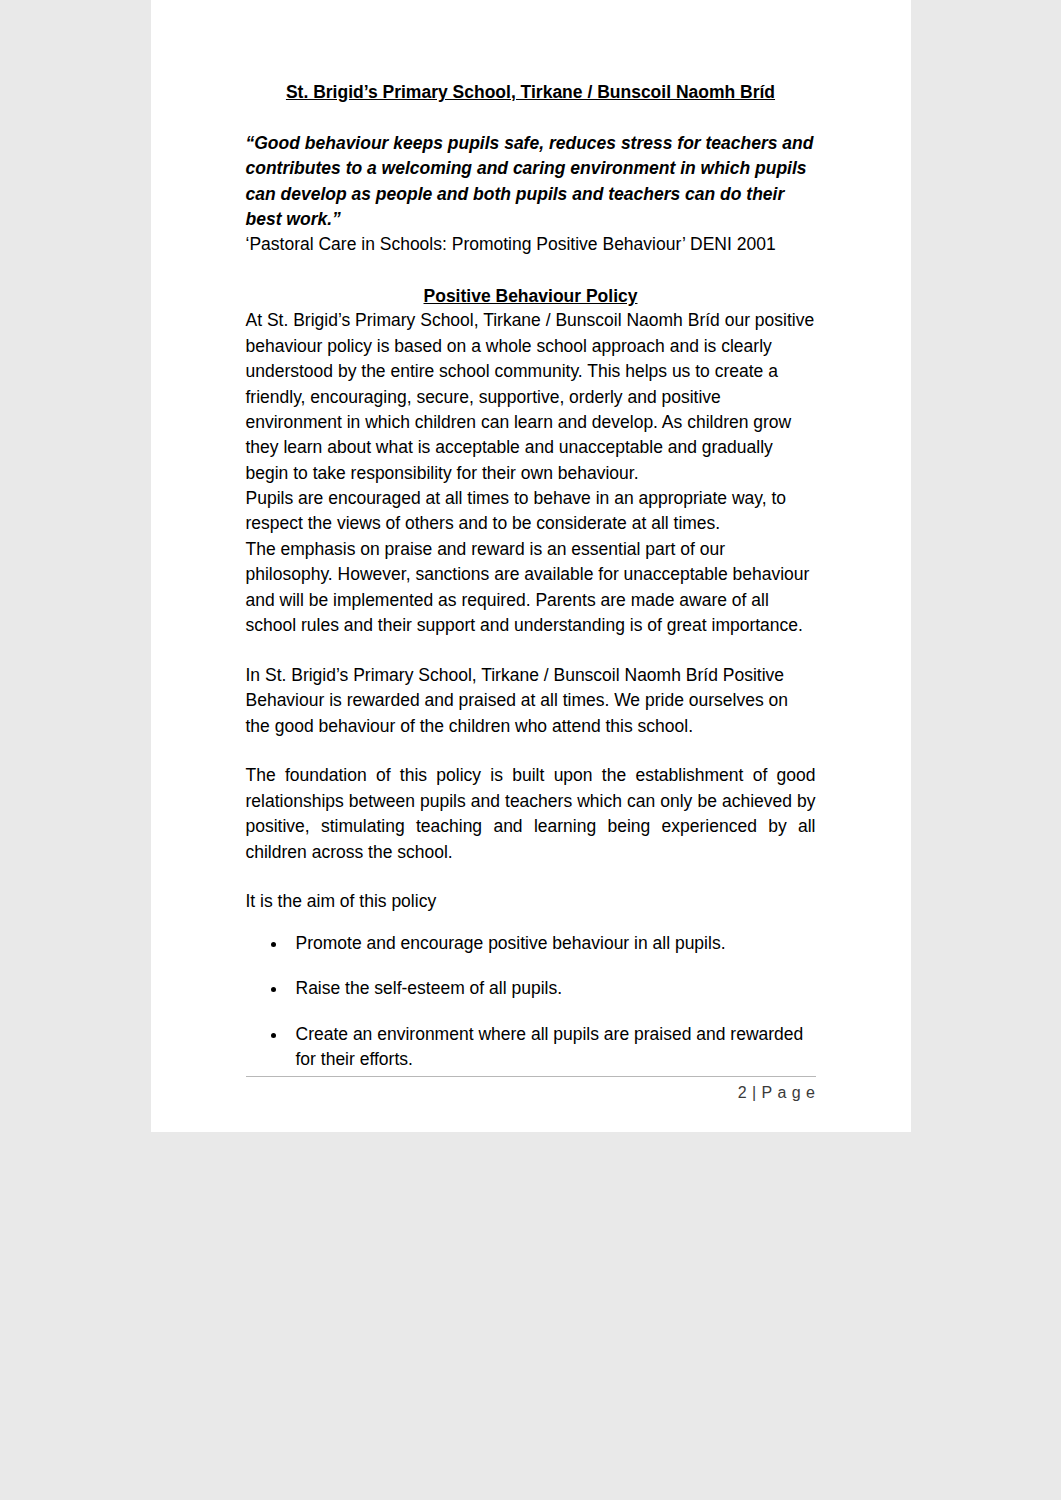St. Brigid’s Primary School, Tirkane / Bunscoil Naomh Bríd
“Good behaviour keeps pupils safe, reduces stress for teachers and contributes to a welcoming and caring environment in which pupils can develop as people and both pupils and teachers can do their best work.”
‘Pastoral Care in Schools: Promoting Positive Behaviour’ DENI 2001
Positive Behaviour Policy
At St. Brigid’s Primary School, Tirkane / Bunscoil Naomh Bríd our positive behaviour policy is based on a whole school approach and is clearly understood by the entire school community. This helps us to create a friendly, encouraging, secure, supportive, orderly and positive environment in which children can learn and develop. As children grow they learn about what is acceptable and unacceptable and gradually begin to take responsibility for their own behaviour.
Pupils are encouraged at all times to behave in an appropriate way, to respect the views of others and to be considerate at all times.
The emphasis on praise and reward is an essential part of our philosophy. However, sanctions are available for unacceptable behaviour and will be implemented as required. Parents are made aware of all school rules and their support and understanding is of great importance.
In St. Brigid’s Primary School, Tirkane / Bunscoil Naomh Bríd Positive Behaviour is rewarded and praised at all times. We pride ourselves on the good behaviour of the children who attend this school.
The foundation of this policy is built upon the establishment of good relationships between pupils and teachers which can only be achieved by positive, stimulating teaching and learning being experienced by all children across the school.
It is the aim of this policy
Promote and encourage positive behaviour in all pupils.
Raise the self-esteem of all pupils.
Create an environment where all pupils are praised and rewarded for their efforts.
2 | P a g e